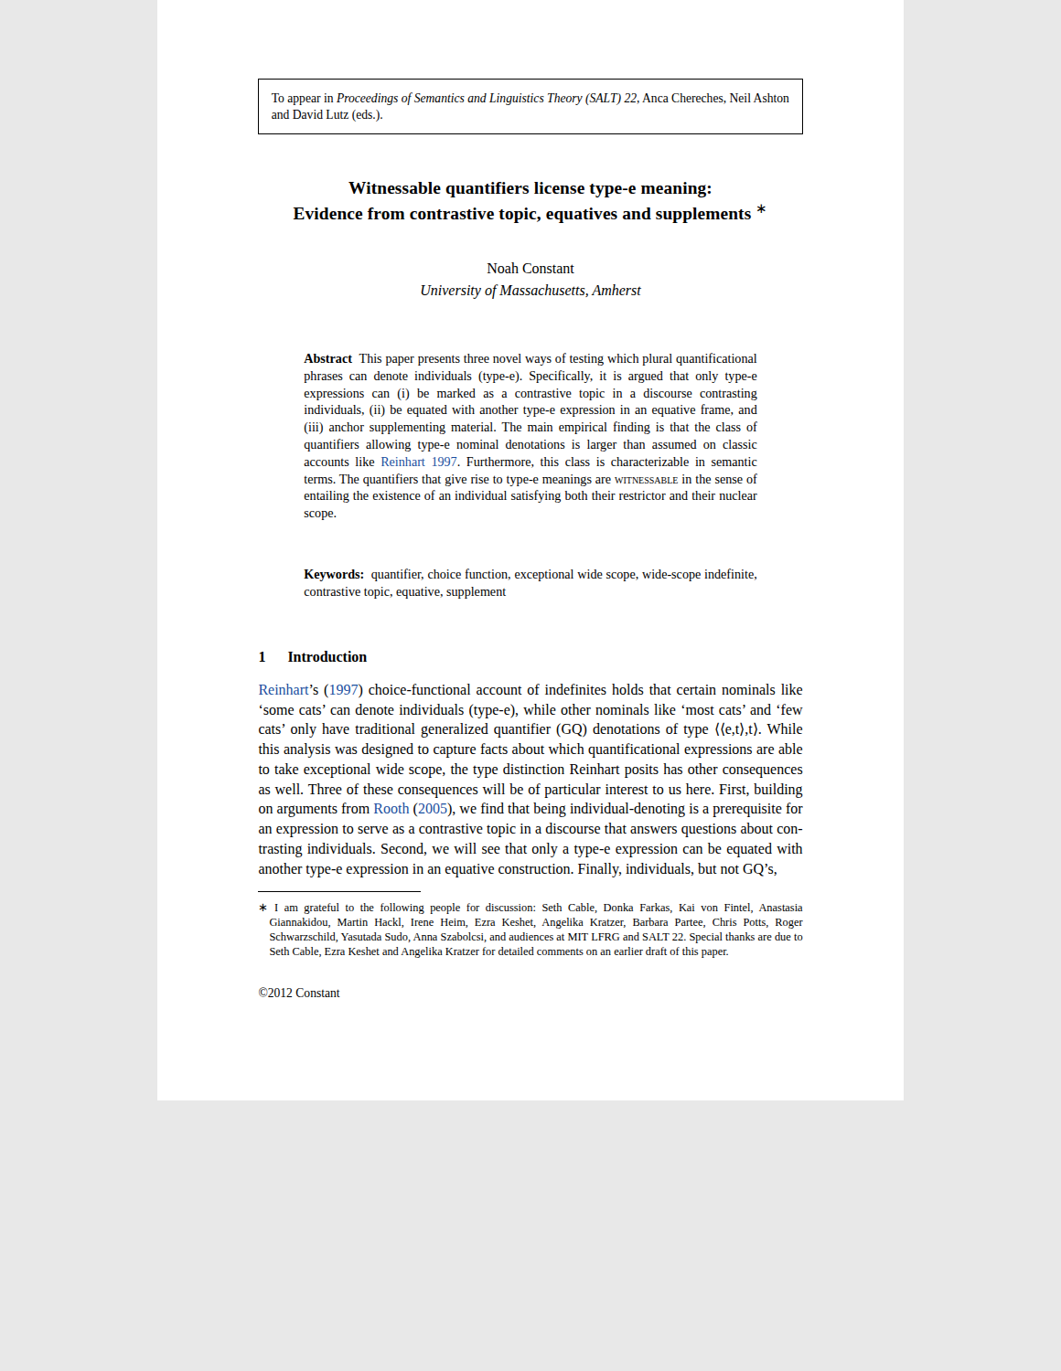To appear in Proceedings of Semantics and Linguistics Theory (SALT) 22, Anca Chereches, Neil Ashton and David Lutz (eds.).
Witnessable quantifiers license type-e meaning:
Evidence from contrastive topic, equatives and supplements ∗
Noah Constant
University of Massachusetts, Amherst
Abstract This paper presents three novel ways of testing which plural quantificational phrases can denote individuals (type-e). Specifically, it is argued that only type-e expressions can (i) be marked as a contrastive topic in a discourse contrasting individuals, (ii) be equated with another type-e expression in an equative frame, and (iii) anchor supplementing material. The main empirical finding is that the class of quantifiers allowing type-e nominal denotations is larger than assumed on classic accounts like Reinhart 1997. Furthermore, this class is characterizable in semantic terms. The quantifiers that give rise to type-e meanings are witnessable in the sense of entailing the existence of an individual satisfying both their restrictor and their nuclear scope.
Keywords: quantifier, choice function, exceptional wide scope, wide-scope indefinite, contrastive topic, equative, supplement
1 Introduction
Reinhart’s (1997) choice-functional account of indefinites holds that certain nominals like ‘some cats’ can denote individuals (type-e), while other nominals like ‘most cats’ and ‘few cats’ only have traditional generalized quantifier (GQ) denotations of type ⟨⟨e,t⟩,t⟩. While this analysis was designed to capture facts about which quantificational expressions are able to take exceptional wide scope, the type distinction Reinhart posits has other consequences as well. Three of these consequences will be of particular interest to us here. First, building on arguments from Rooth (2005), we find that being individual-denoting is a prerequisite for an expression to serve as a contrastive topic in a discourse that answers questions about contrasting individuals. Second, we will see that only a type-e expression can be equated with another type-e expression in an equative construction. Finally, individuals, but not GQ’s,
∗ I am grateful to the following people for discussion: Seth Cable, Donka Farkas, Kai von Fintel, Anastasia Giannakidou, Martin Hackl, Irene Heim, Ezra Keshet, Angelika Kratzer, Barbara Partee, Chris Potts, Roger Schwarzschild, Yasutada Sudo, Anna Szabolcsi, and audiences at MIT LFRG and SALT 22. Special thanks are due to Seth Cable, Ezra Keshet and Angelika Kratzer for detailed comments on an earlier draft of this paper.
©2012 Constant